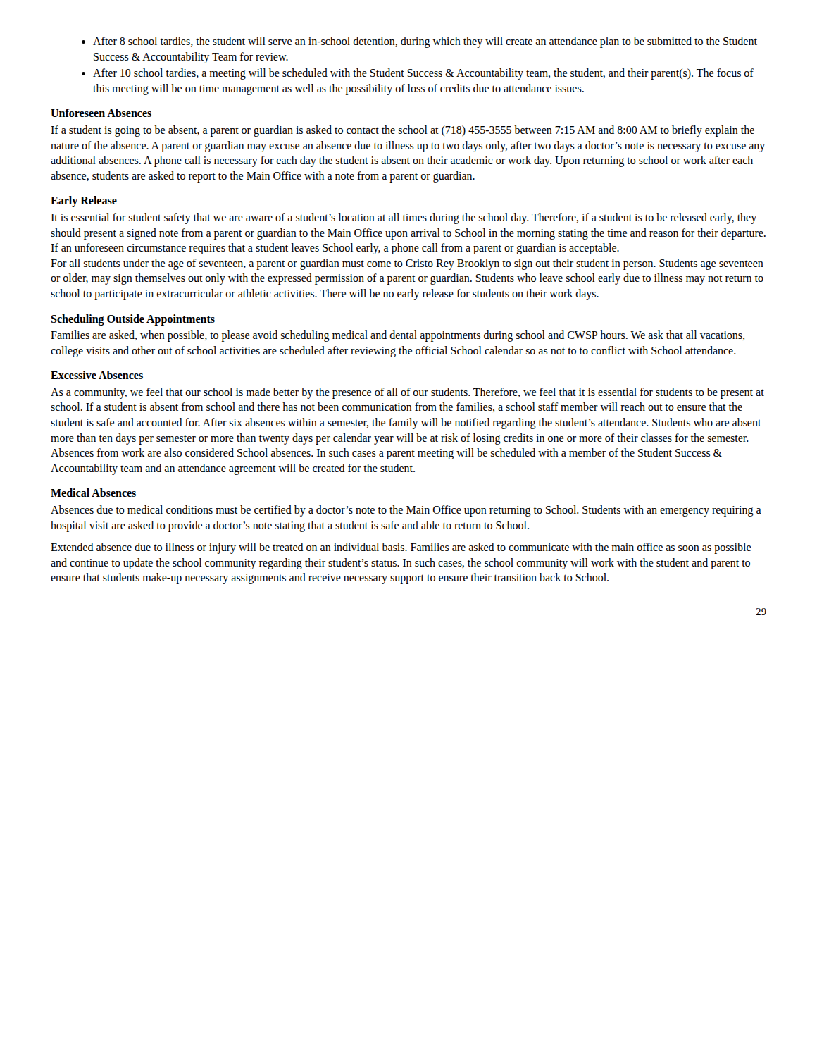After 8 school tardies, the student will serve an in-school detention, during which they will create an attendance plan to be submitted to the Student Success & Accountability Team for review.
After 10 school tardies, a meeting will be scheduled with the Student Success & Accountability team, the student, and their parent(s). The focus of this meeting will be on time management as well as the possibility of loss of credits due to attendance issues.
Unforeseen Absences
If a student is going to be absent, a parent or guardian is asked to contact the school at (718) 455-3555 between 7:15 AM and 8:00 AM to briefly explain the nature of the absence. A parent or guardian may excuse an absence due to illness up to two days only, after two days a doctor’s note is necessary to excuse any additional absences. A phone call is necessary for each day the student is absent on their academic or work day. Upon returning to school or work after each absence, students are asked to report to the Main Office with a note from a parent or guardian.
Early Release
It is essential for student safety that we are aware of a student’s location at all times during the school day. Therefore, if a student is to be released early, they should present a signed note from a parent or guardian to the Main Office upon arrival to School in the morning stating the time and reason for their departure. If an unforeseen circumstance requires that a student leaves School early, a phone call from a parent or guardian is acceptable.
For all students under the age of seventeen, a parent or guardian must come to Cristo Rey Brooklyn to sign out their student in person. Students age seventeen or older, may sign themselves out only with the expressed permission of a parent or guardian. Students who leave school early due to illness may not return to school to participate in extracurricular or athletic activities. There will be no early release for students on their work days.
Scheduling Outside Appointments
Families are asked, when possible, to please avoid scheduling medical and dental appointments during school and CWSP hours. We ask that all vacations, college visits and other out of school activities are scheduled after reviewing the official School calendar so as not to to conflict with School attendance.
Excessive Absences
As a community, we feel that our school is made better by the presence of all of our students. Therefore, we feel that it is essential for students to be present at school. If a student is absent from school and there has not been communication from the families, a school staff member will reach out to ensure that the student is safe and accounted for. After six absences within a semester, the family will be notified regarding the student’s attendance. Students who are absent more than ten days per semester or more than twenty days per calendar year will be at risk of losing credits in one or more of their classes for the semester. Absences from work are also considered School absences. In such cases a parent meeting will be scheduled with a member of the Student Success & Accountability team and an attendance agreement will be created for the student.
Medical Absences
Absences due to medical conditions must be certified by a doctor’s note to the Main Office upon returning to School. Students with an emergency requiring a hospital visit are asked to provide a doctor’s note stating that a student is safe and able to return to School.
Extended absence due to illness or injury will be treated on an individual basis. Families are asked to communicate with the main office as soon as possible and continue to update the school community regarding their student’s status. In such cases, the school community will work with the student and parent to ensure that students make-up necessary assignments and receive necessary support to ensure their transition back to School.
29